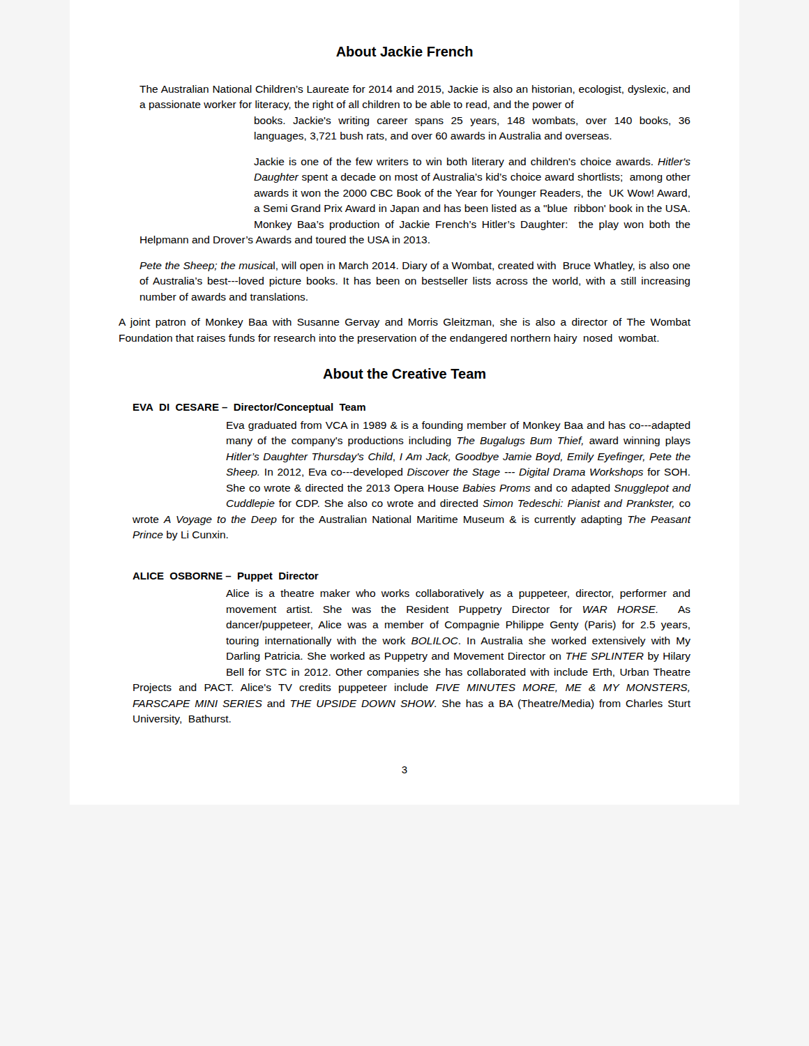About Jackie French
The Australian National Children’s Laureate for 2014 and 2015, Jackie is also an historian, ecologist, dyslexic, and a passionate worker for literacy, the right of all children to be able to read, and the power of
books. Jackie's writing career spans 25 years, 148 wombats, over 140 books, 36 languages, 3,721 bush rats, and over 60 awards in Australia and overseas.
Jackie is one of the few writers to win both literary and children's choice awards. Hitler's Daughter spent a decade on most of Australia’s kid’s choice award shortlists; among other awards it won the 2000 CBC Book of the Year for Younger Readers, the UK Wow! Award, a Semi Grand Prix Award in Japan and has been listed as a "blue ribbon' book in the USA. Monkey Baa’s production of Jackie French’s Hitler’s Daughter: the play won both the Helpmann and Drover’s Awards and toured the USA in 2013.
Pete the Sheep; the musical, will open in March 2014. Diary of a Wombat, created with Bruce Whatley, is also one of Australia’s best‑‑‑loved picture books. It has been on bestseller lists across the world, with a still increasing number of awards and translations.
A joint patron of Monkey Baa with Susanne Gervay and Morris Gleitzman, she is also a director of The Wombat Foundation that raises funds for research into the preservation of the endangered northern hairy nosed wombat.
About the Creative Team
EVA DI CESARE – Director/Conceptual Team
Eva graduated from VCA in 1989 & is a founding member of Monkey Baa and has co‑‑‑adapted many of the company's productions including The Bugalugs Bum Thief, award winning plays Hitler’s Daughter Thursday's Child, I Am Jack, Goodbye Jamie Boyd, Emily Eyefinger, Pete the Sheep. In 2012, Eva co‑‑‑developed Discover the Stage ‑‑‑ Digital Drama Workshops for SOH. She co wrote & directed the 2013 Opera House Babies Proms and co adapted Snugglepot and Cuddlepie for CDP. She also co wrote and directed Simon Tedeschi: Pianist and Prankster, co wrote A Voyage to the Deep for the Australian National Maritime Museum & is currently adapting The Peasant Prince by Li Cunxin.
ALICE OSBORNE – Puppet Director
Alice is a theatre maker who works collaboratively as a puppeteer, director, performer and movement artist. She was the Resident Puppetry Director for WAR HORSE. As dancer/puppeteer, Alice was a member of Compagnie Philippe Genty (Paris) for 2.5 years, touring internationally with the work BOLILOC. In Australia she worked extensively with My Darling Patricia. She worked as Puppetry and Movement Director on THE SPLINTER by Hilary Bell for STC in 2012. Other companies she has collaborated with include Erth, Urban Theatre Projects and PACT. Alice's TV credits puppeteer include FIVE MINUTES MORE, ME & MY MONSTERS, FARSCAPE MINI SERIES and THE UPSIDE DOWN SHOW. She has a BA (Theatre/Media) from Charles Sturt University, Bathurst.
3